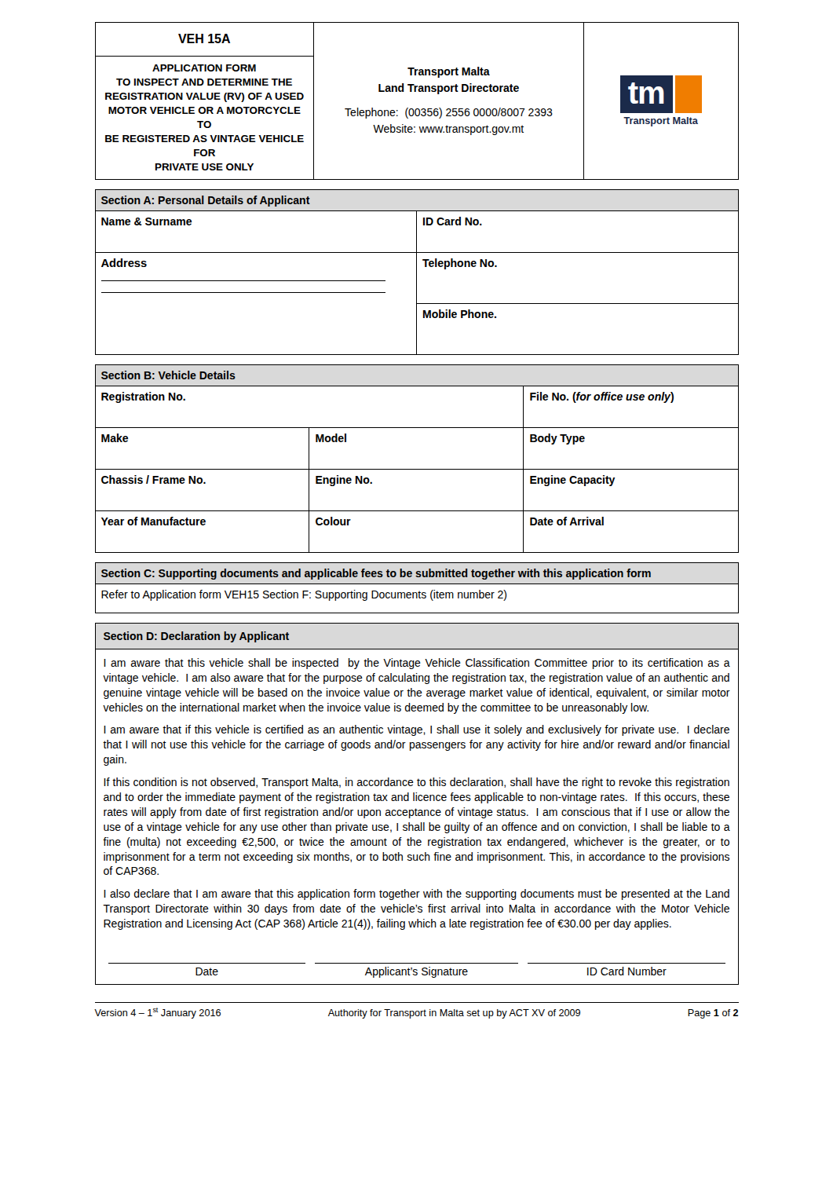| VEH 15A | Transport Malta Land Transport Directorate Telephone: (00356) 2556 0000/8007 2393 Website: www.transport.gov.mt | tm Transport Malta |
| Application Form to Inspect and Determine the Registration Value (RV) of a Used Motor Vehicle or a Motorcycle to be Registered as Vintage Vehicle for Private Use Only |
| Section A: Personal Details of Applicant |
| Name & Surname | ID Card No. |
| Address | / Telephone No. / / Mobile Phone. / |
| Section B: Vehicle Details |
| Registration No. | File No. ( for office use only ) |
| Make | Model | Body Type |
| Chassis / Frame No. | Engine No. | Engine Capacity |
| Year of Manufacture | Colour | Date of Arrival |
| Section C: Supporting documents and applicable fees to be submitted together with this application form |
| Refer to Application form VEH15 Section F: Supporting Documents (item number 2) |
| Section D: Declaration by Applicant |
| I am aware that this vehicle shall be inspected by the Vintage Vehicle Classification Committee prior to its certification as a vintage vehicle. I am also aware that for the purpose of calculating the registration tax, the registration value of an authentic and genuine vintage vehicle will be based on the invoice value or the average market value of identical, equivalent, or similar motor vehicles on the international market when the invoice value is deemed by the committee to be unreasonably low. I am aware that if this vehicle is certified as an authentic vintage, I shall use it solely and exclusively for private use. I declare that I will not use this vehicle for the carriage of goods and/or passengers for any activity for hire and/or reward and/or financial gain. If this condition is not observed, Transport Malta, in accordance to this declaration, shall have the right to revoke this registration and to order the immediate payment of the registration tax and licence fees applicable to non-vintage rates. If this occurs, these rates will apply from date of first registration and/or upon acceptance of vintage status. I am conscious that if I use or allow the use of a vintage vehicle for any use other than private use, I shall be guilty of an offence and on conviction, I shall be liable to a fine (multa) not exceeding €2,500, or twice the amount of the registration tax endangered, whichever is the greater, or to imprisonment for a term not exceeding six months, or to both such fine and imprisonment. This, in accordance to the provisions of CAP368. I also declare that I am aware that this application form together with the supporting documents must be presented at the Land Transport Directorate within 30 days from date of the vehicle’s first arrival into Malta in accordance with the Motor Vehicle Registration and Licensing Act (CAP 368) Article 21(4)), failing which a late registration fee of €30.00 per day applies. / Date / Applicant’s Signature / ID Card Number / |
Version 4 – 1st January 2016
Authority for Transport in Malta set up by ACT XV of 2009
Page 1 of 2